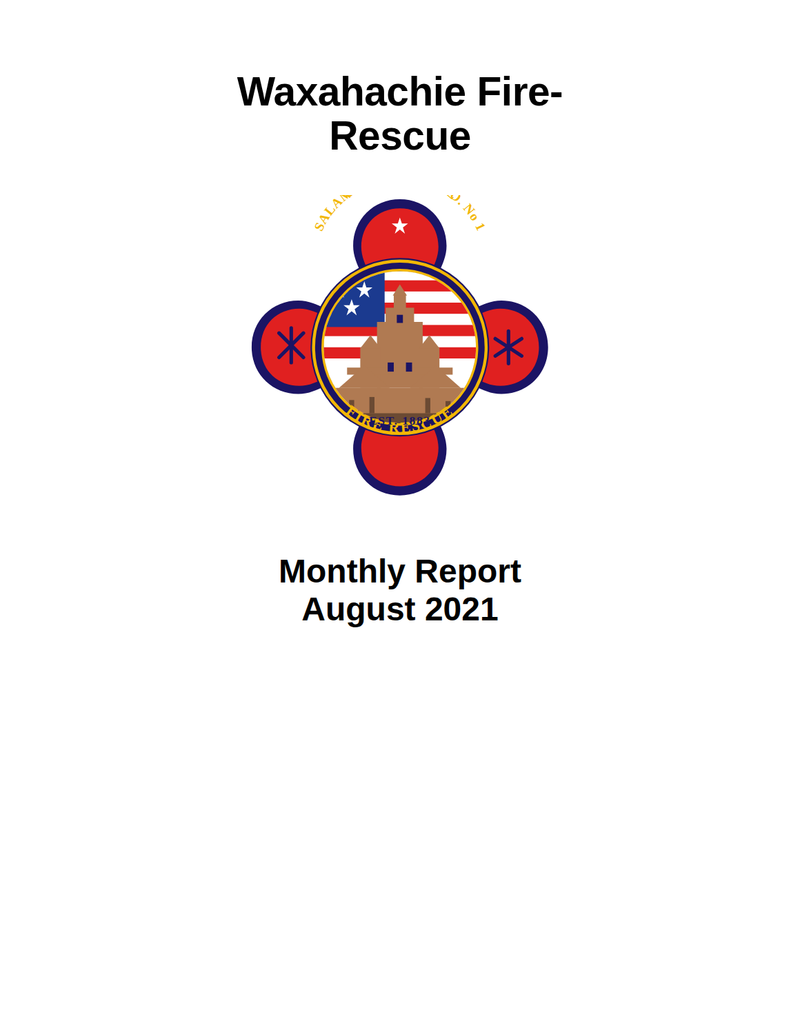Waxahachie Fire-Rescue
WAXAHACHIE SALAMANDER FIRE CO. No 1 FIRE RESCUE EST. 1883
Monthly Report August 2021